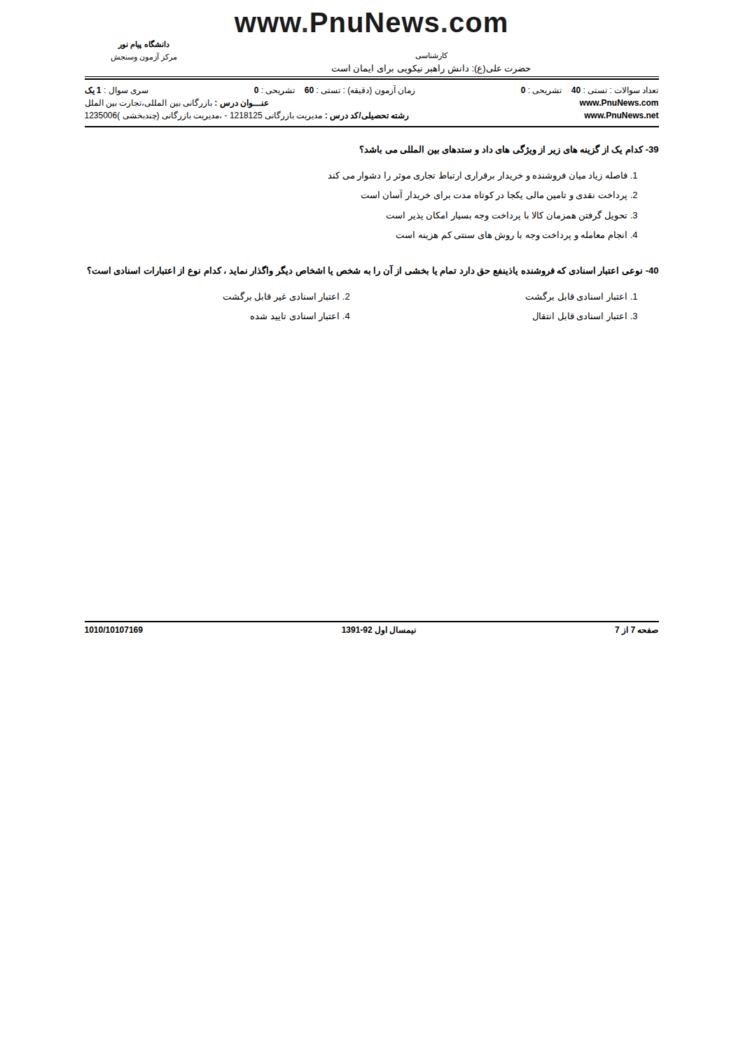www. PnuNews. com
کارشناسی حضرت علی(ع): دانش راهبر نیکویی برای ایمان است
دانشگاه پیام نور
مرکز آزمون وسنجش
تعداد سوالات : تستی : 40 تشریحی : 0
زمان آزمون (دقیقه) : تستی : 60 تشریحی : 0
سری سوال : 1 یک
www.PnuNews.com
عنـــوان درس : بازرگانی بین المللی،تجارت بین الملل
www.PnuNews.net
رشته تحصیلی/کد درس : مدیریت بازرگانی 1218125 - ،مدیریت بازرگانی (چندبخشی )1235006
39- کدام یک از گزینه های زیر از ویژگی های داد و ستدهای بین المللی می باشد؟
1. فاصله زیاد میان فروشنده و خریدار برقراری ارتباط تجاری موثر را دشوار می کند
2. پرداخت نقدی و تامین مالی یکجا در کوتاه مدت برای خریدار آسان است
3. تحویل گرفتن همزمان کالا با پرداخت وجه بسیار امکان پذیر است
4. انجام معامله و پرداخت وجه با روش های سنتی کم هزینه است
40- نوعی اعتبار اسنادی که فروشنده یاذینفع حق دارد تمام یا بخشی از آن را به شخص یا اشخاص دیگر واگذار نماید ، کدام نوع از اعتبارات اسنادی است؟
1. اعتبار اسنادی قابل برگشت
2. اعتبار اسنادی غیر قابل برگشت
3. اعتبار اسنادی قابل انتقال
4. اعتبار اسنادی تایید شده
صفحه 7 از 7
نیمسال اول 92-1391
1010/10107169